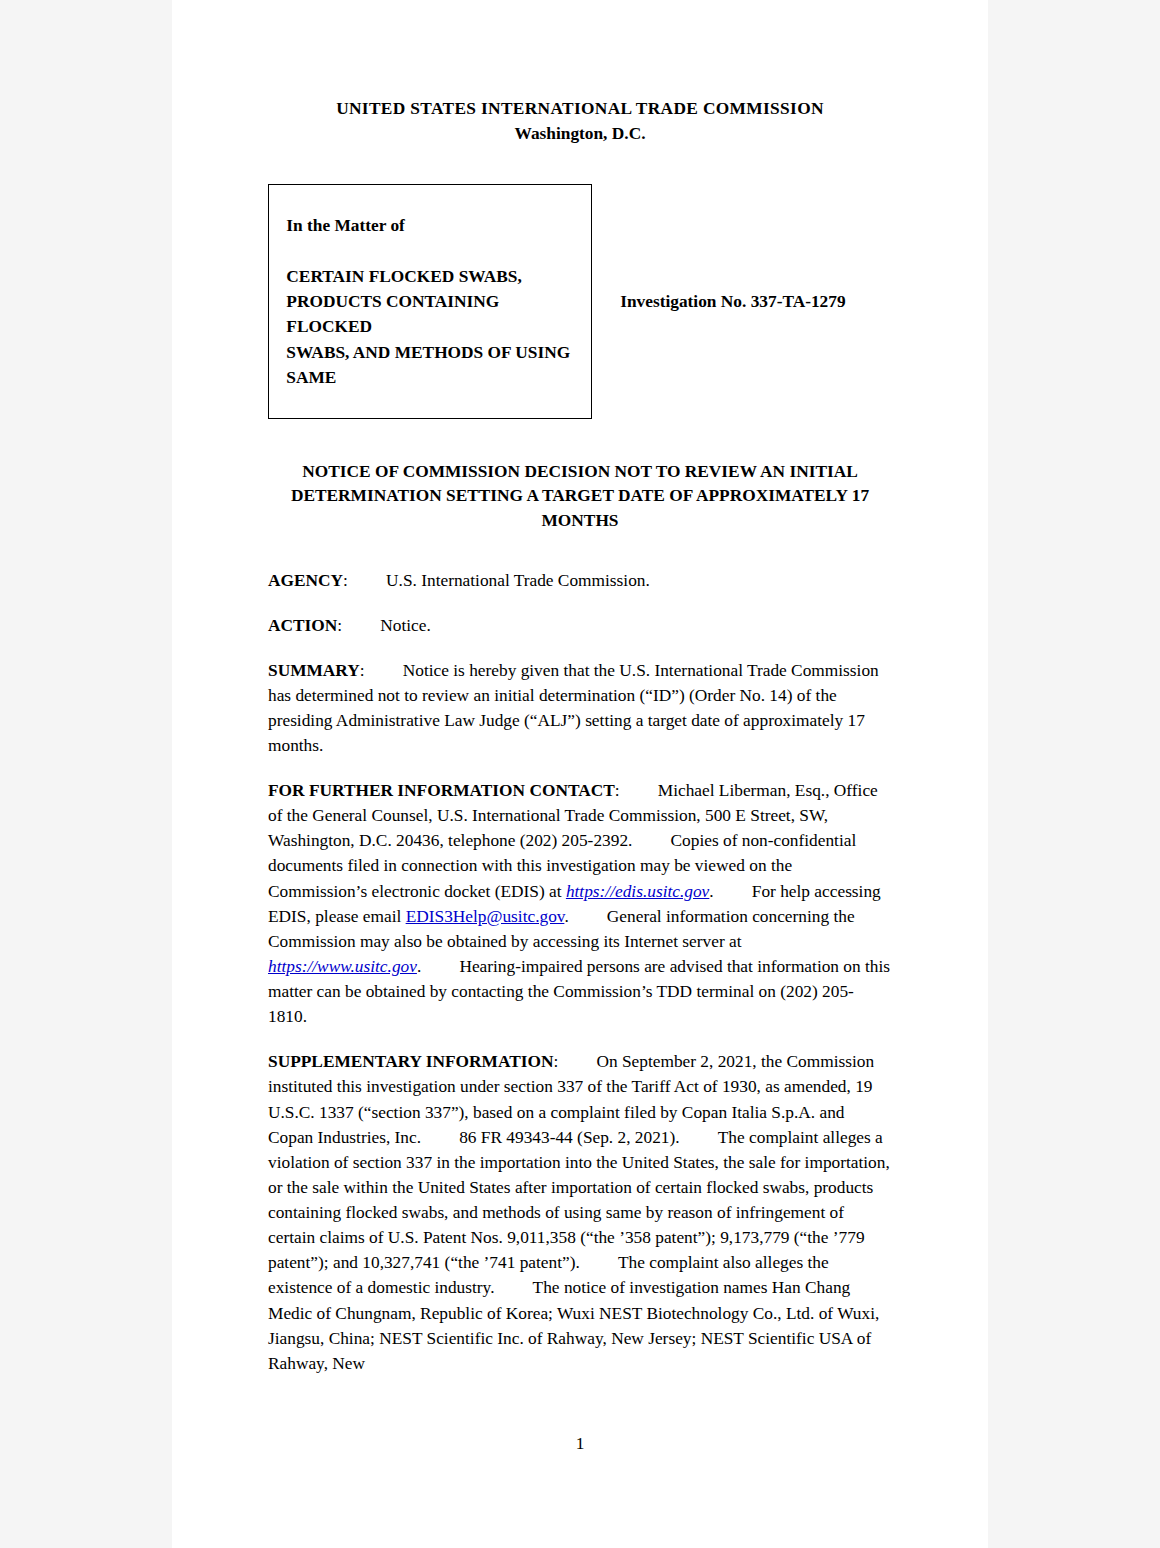UNITED STATES INTERNATIONAL TRADE COMMISSION
Washington, D.C.
In the Matter of
CERTAIN FLOCKED SWABS,
PRODUCTS CONTAINING FLOCKED
SWABS, AND METHODS OF USING
SAME
Investigation No. 337-TA-1279
Notice of Commission Decision Not to Review an Initial
Determination Setting a Target Date of Approximately 17
Months
AGENCY: U.S. International Trade Commission.
ACTION: Notice.
SUMMARY: Notice is hereby given that the U.S. International Trade Commission has determined not to review an initial determination (“ID”) (Order No. 14) of the presiding Administrative Law Judge (“ALJ”) setting a target date of approximately 17 months.
FOR FURTHER INFORMATION CONTACT: Michael Liberman, Esq., Office of the General Counsel, U.S. International Trade Commission, 500 E Street, SW, Washington, D.C. 20436, telephone (202) 205-2392. Copies of non-confidential documents filed in connection with this investigation may be viewed on the Commission’s electronic docket (EDIS) at https://edis.usitc.gov. For help accessing EDIS, please email EDIS3Help@usitc.gov. General information concerning the Commission may also be obtained by accessing its Internet server at https://www.usitc.gov. Hearing-impaired persons are advised that information on this matter can be obtained by contacting the Commission’s TDD terminal on (202) 205-1810.
SUPPLEMENTARY INFORMATION: On September 2, 2021, the Commission instituted this investigation under section 337 of the Tariff Act of 1930, as amended, 19 U.S.C. 1337 (“section 337”), based on a complaint filed by Copan Italia S.p.A. and Copan Industries, Inc. 86 FR 49343-44 (Sep. 2, 2021). The complaint alleges a violation of section 337 in the importation into the United States, the sale for importation, or the sale within the United States after importation of certain flocked swabs, products containing flocked swabs, and methods of using same by reason of infringement of certain claims of U.S. Patent Nos. 9,011,358 (“the ’358 patent”); 9,173,779 (“the ’779 patent”); and 10,327,741 (“the ’741 patent”). The complaint also alleges the existence of a domestic industry. The notice of investigation names Han Chang Medic of Chungnam, Republic of Korea; Wuxi NEST Biotechnology Co., Ltd. of Wuxi, Jiangsu, China; NEST Scientific Inc. of Rahway, New Jersey; NEST Scientific USA of Rahway, New
1